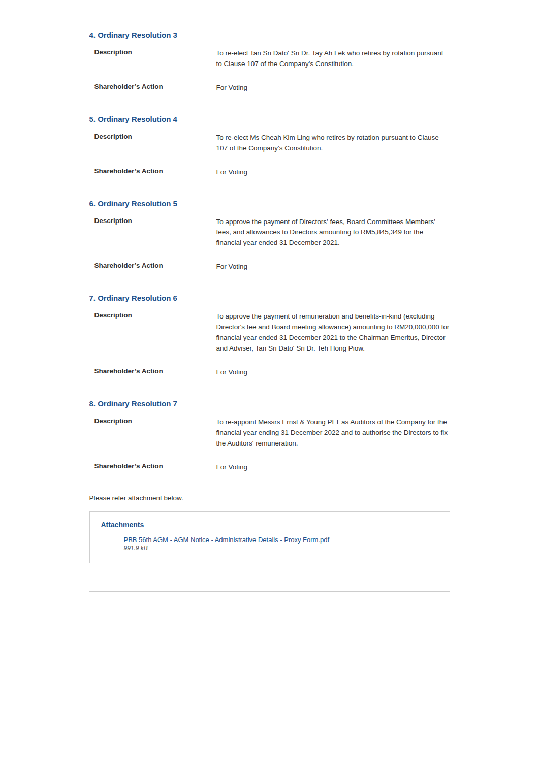4. Ordinary Resolution 3
Description
To re-elect Tan Sri Dato' Sri Dr. Tay Ah Lek who retires by rotation pursuant to Clause 107 of the Company's Constitution.
Shareholder’s Action
For Voting
5. Ordinary Resolution 4
Description
To re-elect Ms Cheah Kim Ling who retires by rotation pursuant to Clause 107 of the Company's Constitution.
Shareholder’s Action
For Voting
6. Ordinary Resolution 5
Description
To approve the payment of Directors' fees, Board Committees Members' fees, and allowances to Directors amounting to RM5,845,349 for the financial year ended 31 December 2021.
Shareholder’s Action
For Voting
7. Ordinary Resolution 6
Description
To approve the payment of remuneration and benefits-in-kind (excluding Director's fee and Board meeting allowance) amounting to RM20,000,000 for financial year ended 31 December 2021 to the Chairman Emeritus, Director and Adviser, Tan Sri Dato' Sri Dr. Teh Hong Piow.
Shareholder’s Action
For Voting
8. Ordinary Resolution 7
Description
To re-appoint Messrs Ernst & Young PLT as Auditors of the Company for the financial year ending 31 December 2022 and to authorise the Directors to fix the Auditors' remuneration.
Shareholder’s Action
For Voting
Please refer attachment below.
Attachments
PBB 56th AGM - AGM Notice - Administrative Details - Proxy Form.pdf
991.9 kB